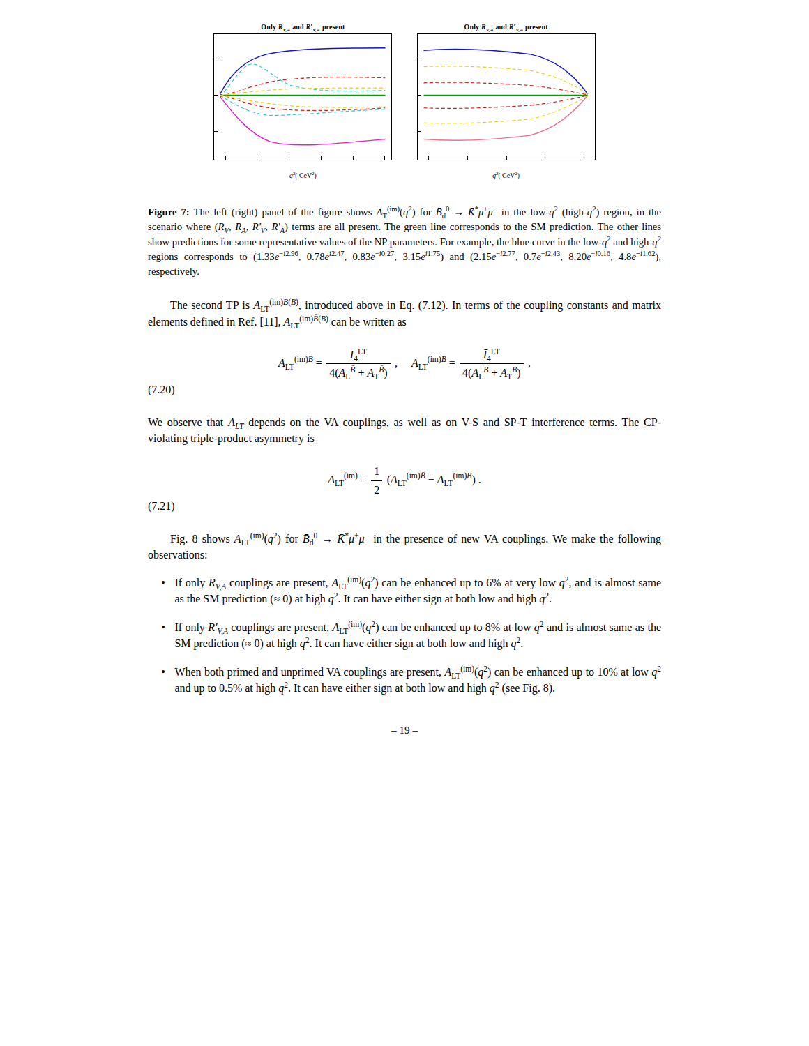Only RV,A and R′V,A present
AT(im) 0.5 0.0 −0.5 1 2 3 4 5 6
q2( GeV2)
Only RV,A and R′V,A present
AT(im) 0.5 0.0 −0.5 15 16 17 18 19
q2( GeV2)
Figure 7: The left (right) panel of the figure shows AT(im)(q2) for B̄d0 → K̄*μ+μ− in the low-q2 (high-q2) region, in the scenario where (RV, RA, R′V, R′A) terms are all present. The green line corresponds to the SM prediction. The other lines show predictions for some representative values of the NP parameters. For example, the blue curve in the low-q2 and high-q2 regions corresponds to (1.33e−i2.96, 0.78ei2.47, 0.83e−i0.27, 3.15ei1.75) and (2.15e−i2.77, 0.7e−i2.43, 8.20e−i0.16, 4.8e−i1.62), respectively.
The second TP is ALT(im)B̄(B), introduced above in Eq. (7.12). In terms of the coupling constants and matrix elements defined in Ref. [11], ALT(im)B̄(B) can be written as
ALT(im)B̄ = I4LT 4(ALB̄ + ATB̄) , ALT(im)B = Ī4LT 4(ALB + ATB) .
(7.20)
We observe that ALT depends on the VA couplings, as well as on V-S and SP-T interference terms. The CP-violating triple-product asymmetry is
ALT(im) = 1 2 (ALT(im)B̄ − ALT(im)B) .
(7.21)
Fig. 8 shows ALT(im)(q2) for B̄d0 → K̄*μ+μ− in the presence of new VA couplings. We make the following observations:
If only RV,A couplings are present, ALT(im)(q2) can be enhanced up to 6% at very low q2, and is almost same as the SM prediction (≈ 0) at high q2. It can have either sign at both low and high q2.
If only R′V,A couplings are present, ALT(im)(q2) can be enhanced up to 8% at low q2 and is almost same as the SM prediction (≈ 0) at high q2. It can have either sign at both low and high q2.
When both primed and unprimed VA couplings are present, ALT(im)(q2) can be enhanced up to 10% at low q2 and up to 0.5% at high q2. It can have either sign at both low and high q2 (see Fig. 8).
– 19 –